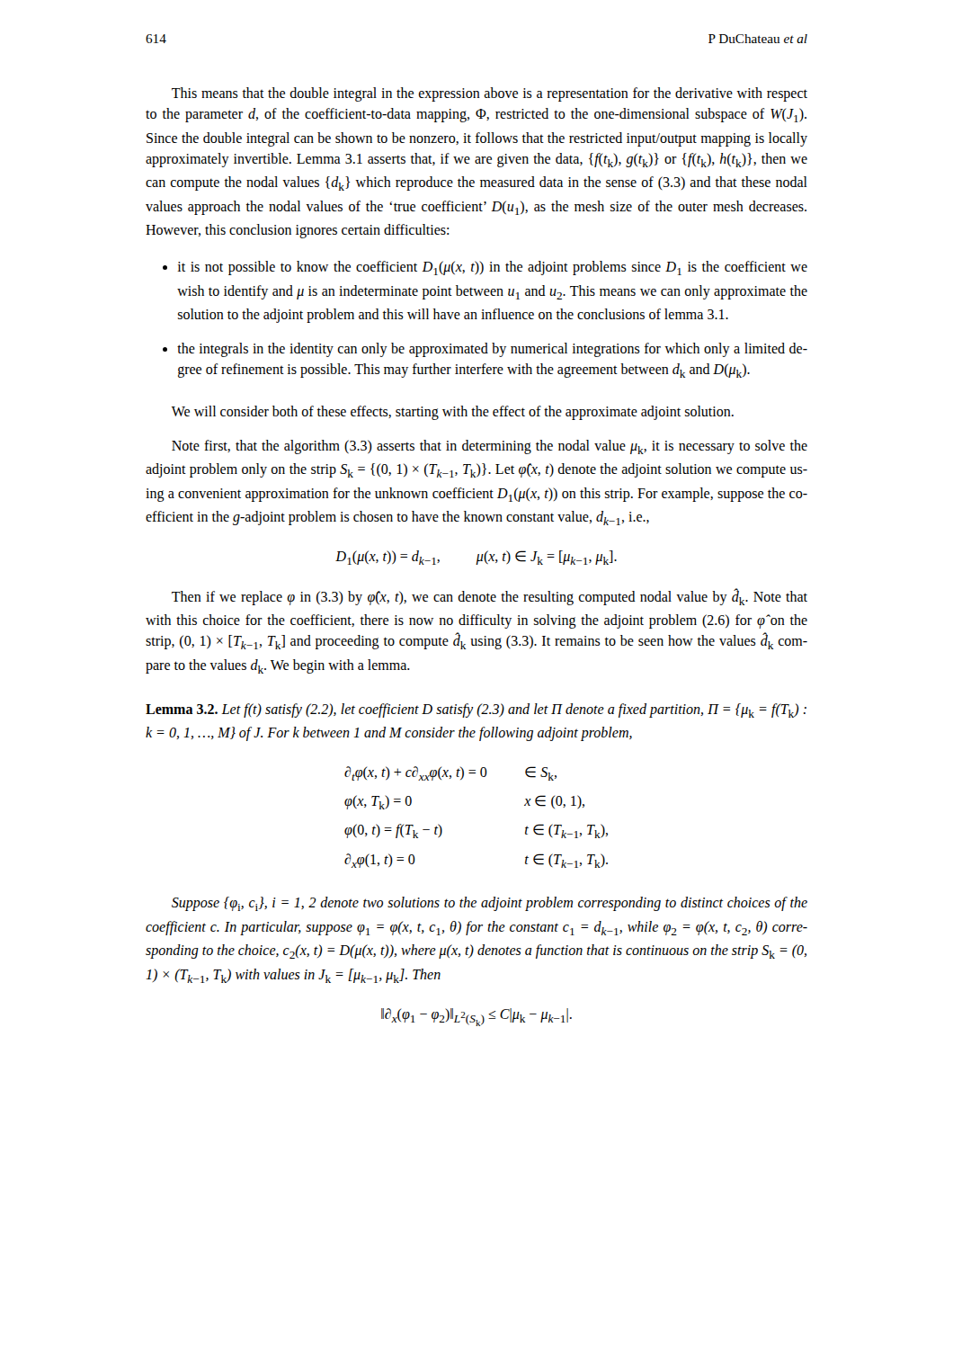614 P DuChateau et al
This means that the double integral in the expression above is a representation for the derivative with respect to the parameter d, of the coefficient-to-data mapping, Φ, restricted to the one-dimensional subspace of W(J1). Since the double integral can be shown to be nonzero, it follows that the restricted input/output mapping is locally approximately invertible. Lemma 3.1 asserts that, if we are given the data, {f(tk), g(tk)} or {f(tk), h(tk)}, then we can compute the nodal values {dk} which reproduce the measured data in the sense of (3.3) and that these nodal values approach the nodal values of the ‘true coefficient’ D(u1), as the mesh size of the outer mesh decreases. However, this conclusion ignores certain difficulties:
it is not possible to know the coefficient D1(μ(x, t)) in the adjoint problems since D1 is the coefficient we wish to identify and μ is an indeterminate point between u1 and u2. This means we can only approximate the solution to the adjoint problem and this will have an influence on the conclusions of lemma 3.1.
the integrals in the identity can only be approximated by numerical integrations for which only a limited degree of refinement is possible. This may further interfere with the agreement between dk and D(μk).
We will consider both of these effects, starting with the effect of the approximate adjoint solution.
Note first, that the algorithm (3.3) asserts that in determining the nodal value μk, it is necessary to solve the adjoint problem only on the strip Sk = {(0, 1) × (Tk−1, Tk)}. Let φ̂(x, t) denote the adjoint solution we compute using a convenient approximation for the unknown coefficient D1(μ(x, t)) on this strip. For example, suppose the coefficient in the g-adjoint problem is chosen to have the known constant value, dk−1, i.e.,
D1(μ(x, t)) = dk−1, μ(x, t) ∈ Jk = [μk−1, μk].
Then if we replace φ in (3.3) by φ̂(x, t), we can denote the resulting computed nodal value by d̂k. Note that with this choice for the coefficient, there is now no difficulty in solving the adjoint problem (2.6) for φ̂ on the strip, (0, 1) × [Tk−1, Tk] and proceeding to compute d̂k using (3.3). It remains to be seen how the values d̂k compare to the values dk. We begin with a lemma.
Lemma 3.2. Let f(t) satisfy (2.2), let coefficient D satisfy (2.3) and let Π denote a fixed partition, Π = {μk = f(Tk) : k = 0, 1, …, M} of J. For k between 1 and M consider the following adjoint problem,
| ∂ t φ ( x , t ) + c ∂ xx φ ( x , t ) = 0 | ∈ S k , |
| φ ( x , T k ) = 0 | x ∈ (0, 1), |
| φ (0, t ) = f ( T k − t ) | t ∈ ( T k −1 , T k ), |
| ∂ x φ (1, t ) = 0 | t ∈ ( T k −1 , T k ). |
Suppose {φi, ci}, i = 1, 2 denote two solutions to the adjoint problem corresponding to distinct choices of the coefficient c. In particular, suppose φ1 = φ(x, t, c1, θ) for the constant c1 = dk−1, while φ2 = φ(x, t, c2, θ) corresponding to the choice, c2(x, t) = D(μ(x, t)), where μ(x, t) denotes a function that is continuous on the strip Sk = (0, 1) × (Tk−1, Tk) with values in Jk = [μk−1, μk]. Then
‖∂x(φ1 − φ2)‖L2(Sk) ≤ C|μk − μk−1|.